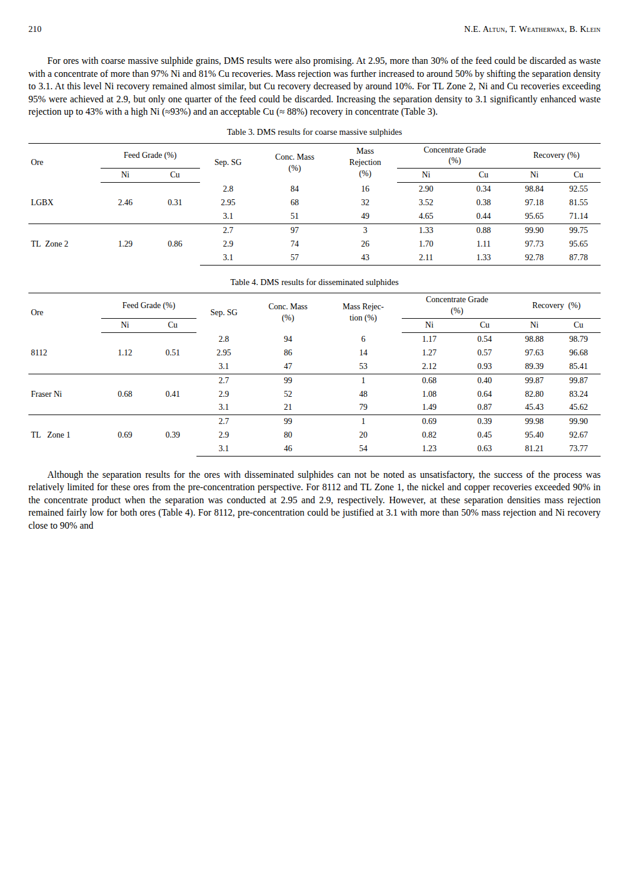210 N.E. Altun, T. Weatherwax, B. Klein
For ores with coarse massive sulphide grains, DMS results were also promising. At 2.95, more than 30% of the feed could be discarded as waste with a concentrate of more than 97% Ni and 81% Cu recoveries. Mass rejection was further increased to around 50% by shifting the separation density to 3.1. At this level Ni recovery remained almost similar, but Cu recovery decreased by around 10%. For TL Zone 2, Ni and Cu recoveries exceeding 95% were achieved at 2.9, but only one quarter of the feed could be discarded. Increasing the separation density to 3.1 significantly enhanced waste rejection up to 43% with a high Ni (≈93%) and an acceptable Cu (≈ 88%) recovery in concentrate (Table 3).
Table 3. DMS results for coarse massive sulphides
| Ore | Feed Grade (%) | Sep. SG | Conc. Mass (%) | Mass Rejection (%) | Concentrate Grade (%) | Recovery (%) |
| --- | --- | --- | --- | --- | --- | --- |
| Ni | Cu | Ni | Cu | Ni | Cu |
| LGBX | 2.46 | 0.31 | 2.8 | 84 | 16 | 2.90 | 0.34 | 98.84 | 92.55 |
| 2.95 | 68 | 32 | 3.52 | 0.38 | 97.18 | 81.55 |
| 3.1 | 51 | 49 | 4.65 | 0.44 | 95.65 | 71.14 |
| TL Zone 2 | 1.29 | 0.86 | 2.7 | 97 | 3 | 1.33 | 0.88 | 99.90 | 99.75 |
| 2.9 | 74 | 26 | 1.70 | 1.11 | 97.73 | 95.65 |
| 3.1 | 57 | 43 | 2.11 | 1.33 | 92.78 | 87.78 |
Table 4. DMS results for disseminated sulphides
| Ore | Feed Grade (%) | Sep. SG | Conc. Mass (%) | Mass Rejec- tion (%) | Concentrate Grade (%) | Recovery (%) |
| --- | --- | --- | --- | --- | --- | --- |
| Ni | Cu | Ni | Cu | Ni | Cu |
| 8112 | 1.12 | 0.51 | 2.8 | 94 | 6 | 1.17 | 0.54 | 98.88 | 98.79 |
| 2.95 | 86 | 14 | 1.27 | 0.57 | 97.63 | 96.68 |
| 3.1 | 47 | 53 | 2.12 | 0.93 | 89.39 | 85.41 |
| Fraser Ni | 0.68 | 0.41 | 2.7 | 99 | 1 | 0.68 | 0.40 | 99.87 | 99.87 |
| 2.9 | 52 | 48 | 1.08 | 0.64 | 82.80 | 83.24 |
| 3.1 | 21 | 79 | 1.49 | 0.87 | 45.43 | 45.62 |
| TL Zone 1 | 0.69 | 0.39 | 2.7 | 99 | 1 | 0.69 | 0.39 | 99.98 | 99.90 |
| 2.9 | 80 | 20 | 0.82 | 0.45 | 95.40 | 92.67 |
| 3.1 | 46 | 54 | 1.23 | 0.63 | 81.21 | 73.77 |
Although the separation results for the ores with disseminated sulphides can not be noted as unsatisfactory, the success of the process was relatively limited for these ores from the pre-concentration perspective. For 8112 and TL Zone 1, the nickel and copper recoveries exceeded 90% in the concentrate product when the separation was conducted at 2.95 and 2.9, respectively. However, at these separation densities mass rejection remained fairly low for both ores (Table 4). For 8112, pre-concentration could be justified at 3.1 with more than 50% mass rejection and Ni recovery close to 90% and